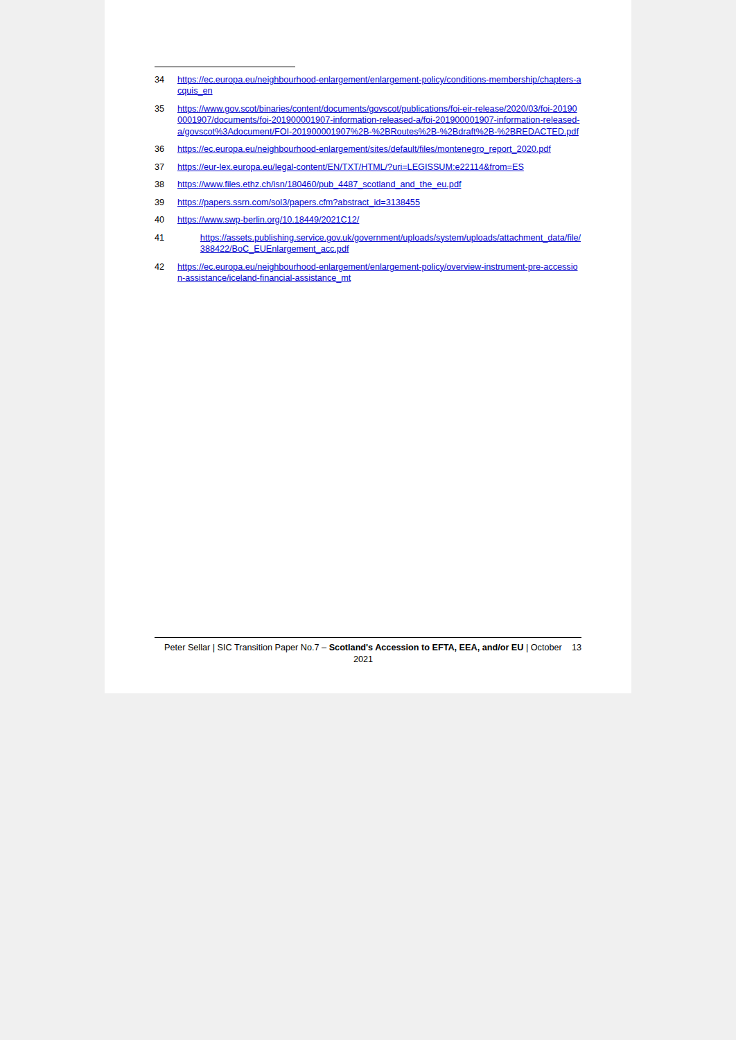34 https://ec.europa.eu/neighbourhood-enlargement/enlargement-policy/conditions-membership/chapters-acquis_en
35 https://www.gov.scot/binaries/content/documents/govscot/publications/foi-eir-release/2020/03/foi-201900001907/documents/foi-201900001907-information-released-a/foi-201900001907-information-released-a/govscot%3Adocument/FOI-201900001907%2B-%2BRoutes%2B-%2Bdraft%2B-%2BREDACTED.pdf
36 https://ec.europa.eu/neighbourhood-enlargement/sites/default/files/montenegro_report_2020.pdf
37 https://eur-lex.europa.eu/legal-content/EN/TXT/HTML/?uri=LEGISSUM:e22114&from=ES
38 https://www.files.ethz.ch/isn/180460/pub_4487_scotland_and_the_eu.pdf
39 https://papers.ssrn.com/sol3/papers.cfm?abstract_id=3138455
40 https://www.swp-berlin.org/10.18449/2021C12/
41 https://assets.publishing.service.gov.uk/government/uploads/system/uploads/attachment_data/file/388422/BoC_EUEnlargement_acc.pdf
42 https://ec.europa.eu/neighbourhood-enlargement/enlargement-policy/overview-instrument-pre-accession-assistance/iceland-financial-assistance_mt
Peter Sellar | SIC Transition Paper No.7 – Scotland's Accession to EFTA, EEA, and/or EU | October 2021
13